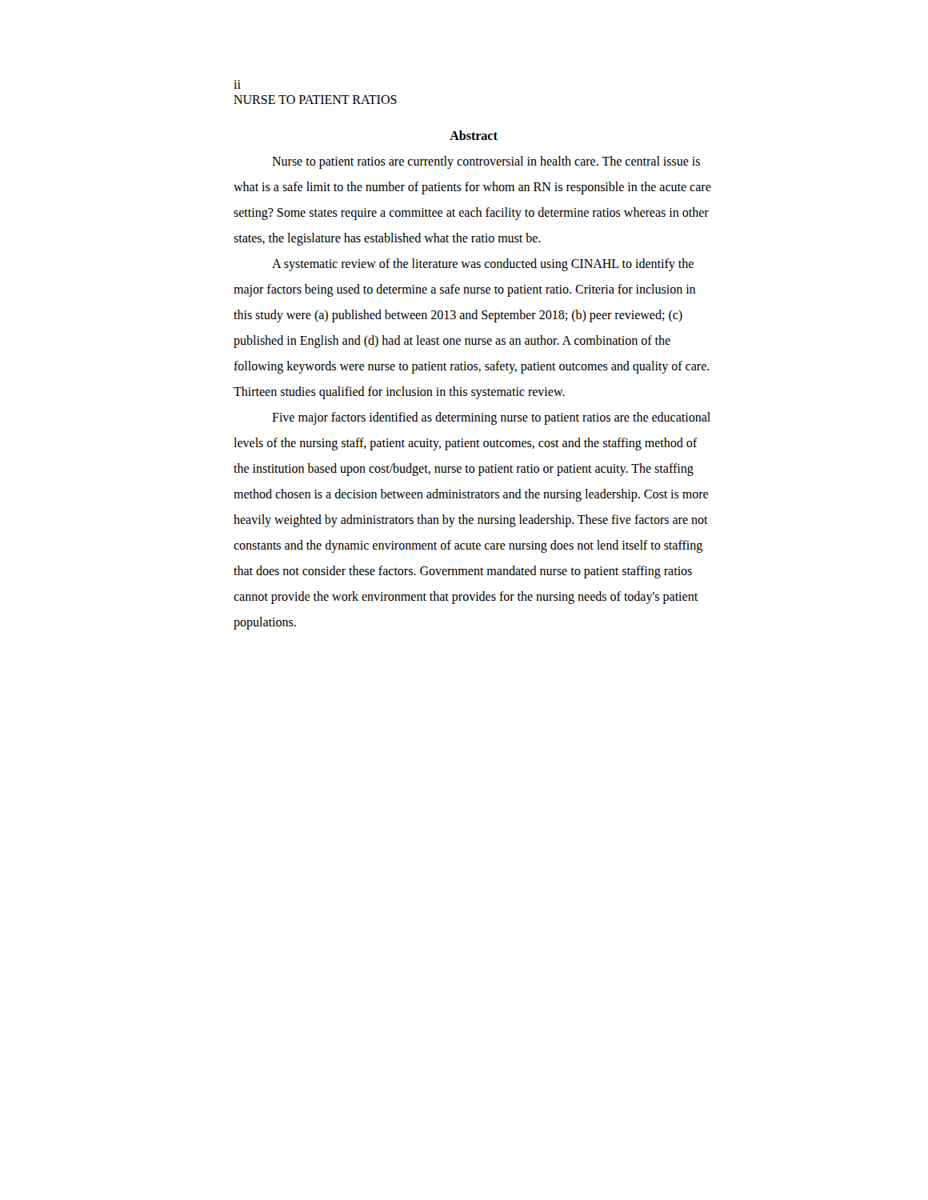ii
NURSE TO PATIENT RATIOS
Abstract
Nurse to patient ratios are currently controversial in health care. The central issue is what is a safe limit to the number of patients for whom an RN is responsible in the acute care setting? Some states require a committee at each facility to determine ratios whereas in other states, the legislature has established what the ratio must be.
A systematic review of the literature was conducted using CINAHL to identify the major factors being used to determine a safe nurse to patient ratio. Criteria for inclusion in this study were (a) published between 2013 and September 2018; (b) peer reviewed; (c) published in English and (d) had at least one nurse as an author. A combination of the following keywords were nurse to patient ratios, safety, patient outcomes and quality of care. Thirteen studies qualified for inclusion in this systematic review.
Five major factors identified as determining nurse to patient ratios are the educational levels of the nursing staff, patient acuity, patient outcomes, cost and the staffing method of the institution based upon cost/budget, nurse to patient ratio or patient acuity. The staffing method chosen is a decision between administrators and the nursing leadership. Cost is more heavily weighted by administrators than by the nursing leadership. These five factors are not constants and the dynamic environment of acute care nursing does not lend itself to staffing that does not consider these factors. Government mandated nurse to patient staffing ratios cannot provide the work environment that provides for the nursing needs of today's patient populations.